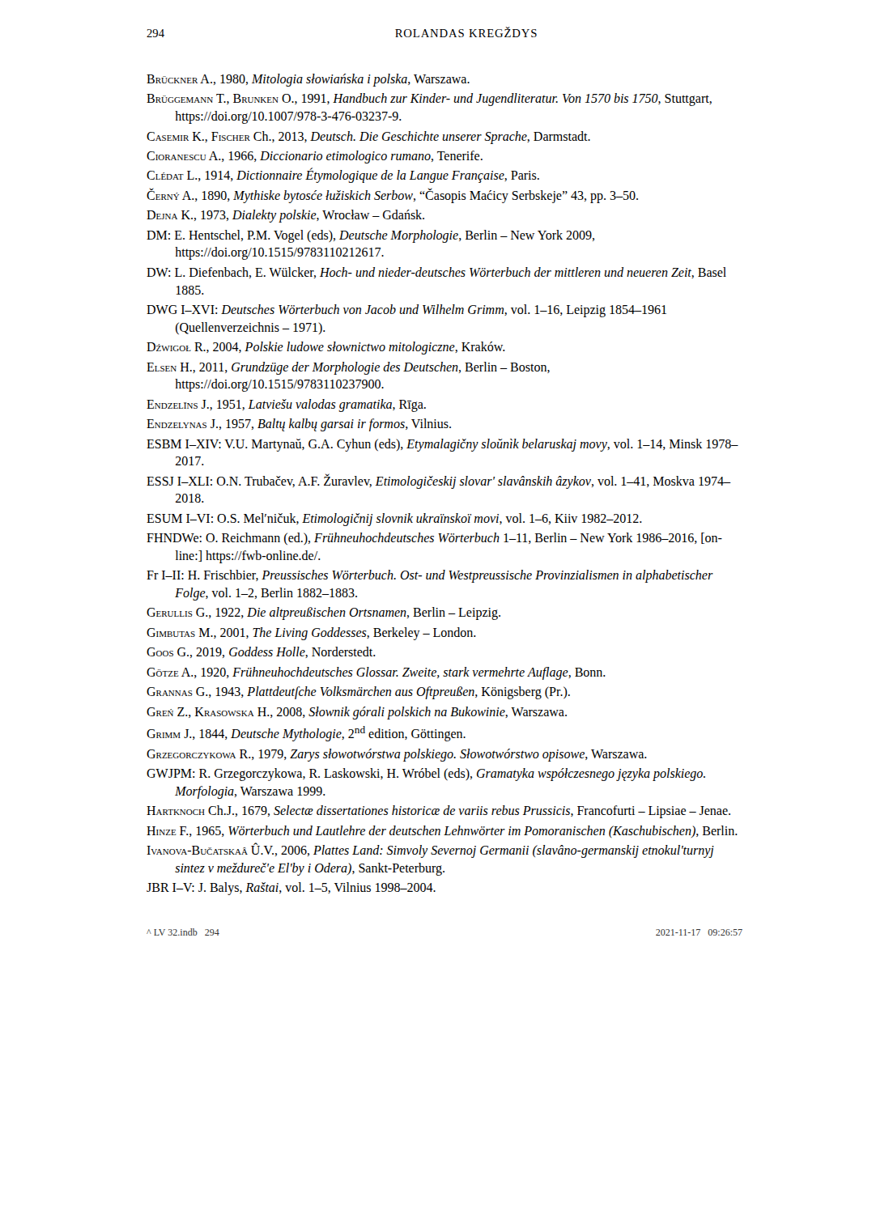294 ROLANDAS KREGŽDYS
Brückner A., 1980, Mitologia słowiańska i polska, Warszawa.
Brüggemann T., Brunken O., 1991, Handbuch zur Kinder- und Jugendliteratur. Von 1570 bis 1750, Stuttgart, https://doi.org/10.1007/978-3-476-03237-9.
Casemir K., Fischer Ch., 2013, Deutsch. Die Geschichte unserer Sprache, Darmstadt.
Cioranescu A., 1966, Diccionario etimologico rumano, Tenerife.
Clédat L., 1914, Dictionnaire Étymologique de la Langue Française, Paris.
Černý A., 1890, Mythiske bytosće łužiskich Serbow, “Časopis Maćicy Serbskeje” 43, pp. 3–50.
Dejna K., 1973, Dialekty polskie, Wrocław – Gdańsk.
DM: E. Hentschel, P.M. Vogel (eds), Deutsche Morphologie, Berlin – New York 2009, https://doi.org/10.1515/9783110212617.
DW: L. Diefenbach, E. Wülcker, Hoch- und nieder-deutsches Wörterbuch der mittleren und neueren Zeit, Basel 1885.
DWG I–XVI: Deutsches Wörterbuch von Jacob und Wilhelm Grimm, vol. 1–16, Leipzig 1854–1961 (Quellenverzeichnis – 1971).
Dźwigoł R., 2004, Polskie ludowe słownictwo mitologiczne, Kraków.
Elsen H., 2011, Grundzüge der Morphologie des Deutschen, Berlin – Boston, https://doi.org/10.1515/9783110237900.
Endzelīns J., 1951, Latviešu valodas gramatika, Rīga.
Endzelynas J., 1957, Baltų kalbų garsai ir formos, Vilnius.
ESBM I–XIV: V.U. Martynaŭ, G.A. Cyhun (eds), Etymalagičny sloŭnìk belaruskaj movy, vol. 1–14, Minsk 1978–2017.
ESSJ I–XLI: O.N. Trubačev, A.F. Žuravlev, Etimologičeskij slovarʹ slavânskih âzykov, vol. 1–41, Moskva 1974–2018.
ESUM I–VI: O.S. Melʹničuk, Etimologičnij slovnik ukraïnskoï movi, vol. 1–6, Kiiv 1982–2012.
FHNDWe: O. Reichmann (ed.), Frühneuhochdeutsches Wörterbuch 1–11, Berlin – New York 1986–2016, [on-line:] https://fwb-online.de/.
Fr I–II: H. Frischbier, Preussisches Wörterbuch. Ost- und Westpreussische Provinzialismen in alphabetischer Folge, vol. 1–2, Berlin 1882–1883.
Gerullis G., 1922, Die altpreußischen Ortsnamen, Berlin – Leipzig.
Gimbutas M., 2001, The Living Goddesses, Berkeley – London.
Goos G., 2019, Goddess Holle, Norderstedt.
Götze A., 1920, Frühneuhochdeutsches Glossar. Zweite, stark vermehrte Auflage, Bonn.
Grannas G., 1943, Plattdeutſche Volksmärchen aus Oftpreußen, Königsberg (Pr.).
Greń Z., Krasowska H., 2008, Słownik górali polskich na Bukowinie, Warszawa.
Grimm J., 1844, Deutsche Mythologie, 2nd edition, Göttingen.
Grzegorczykowa R., 1979, Zarys słowotwórstwa polskiego. Słowotwórstwo opisowe, Warszawa.
GWJPM: R. Grzegorczykowa, R. Laskowski, H. Wróbel (eds), Gramatyka współczesnego języka polskiego. Morfologia, Warszawa 1999.
Hartknoch Ch.J., 1679, Selectæ dissertationes historicæ de variis rebus Prussicis, Francofurti – Lipsiae – Jenae.
Hinze F., 1965, Wörterbuch und Lautlehre der deutschen Lehnwörter im Pomoranischen (Kaschubischen), Berlin.
Ivanova-Bučatskaâ Û.V., 2006, Plattes Land: Simvoly Severnoj Germanii (slavâno-germanskij etnokulʹturnyj sintez v meždurečʹe Elʹby i Odera), Sankt-Peterburg.
JBR I–V: J. Balys, Raštai, vol. 1–5, Vilnius 1998–2004.
^ LV 32.indb 294 2021-11-17 09:26:57